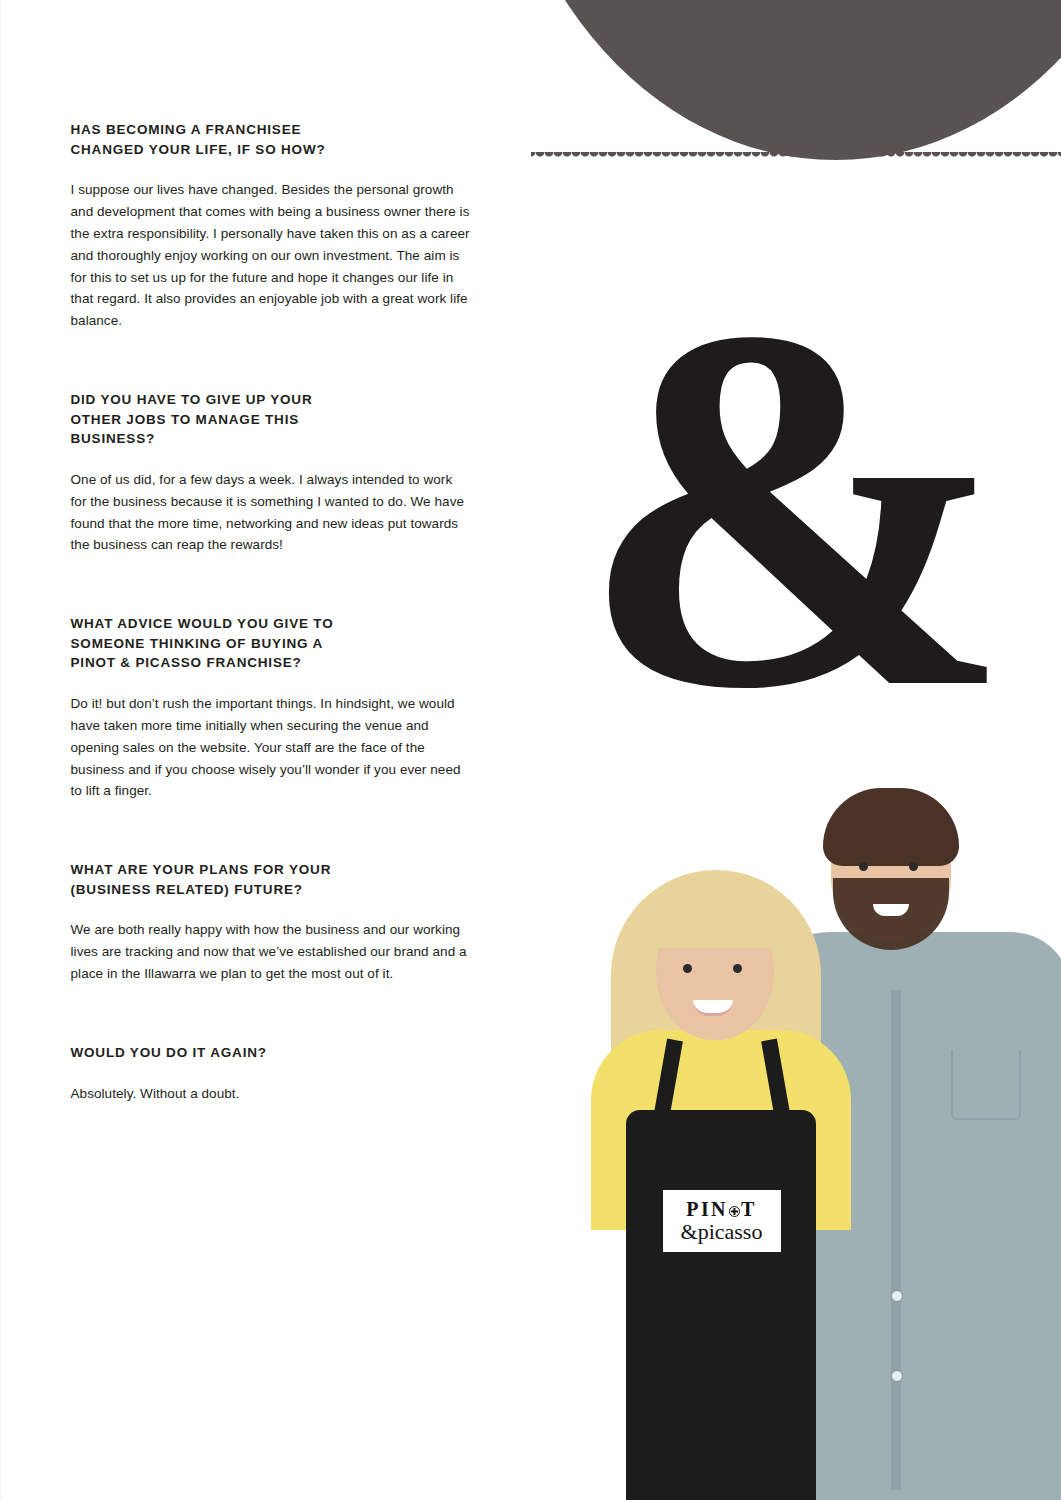Has becoming a franchisee
changed your life, if so how?
I suppose our lives have changed. Besides the personal growth and development that comes with being a business owner there is the extra responsibility. I personally have taken this on as a career and thoroughly enjoy working on our own investment. The aim is for this to set us up for the future and hope it changes our life in that regard. It also provides an enjoyable job with a great work life balance.
Did you have to give up your
other jobs to manage this
business?
One of us did, for a few days a week. I always intended to work for the business because it is something I wanted to do. We have found that the more time, networking and new ideas put towards the business can reap the rewards!
What advice would you give to
someone thinking of buying a
Pinot & Picasso franchise?
Do it! but don’t rush the important things. In hindsight, we would have taken more time initially when securing the venue and opening sales on the website. Your staff are the face of the business and if you choose wisely you’ll wonder if you ever need to lift a finger.
What are your plans for your
(business related) future?
We are both really happy with how the business and our working lives are tracking and now that we’ve established our brand and a place in the Illawarra we plan to get the most out of it.
Would you do it again?
Absolutely. Without a doubt.
&
PIN T &picasso